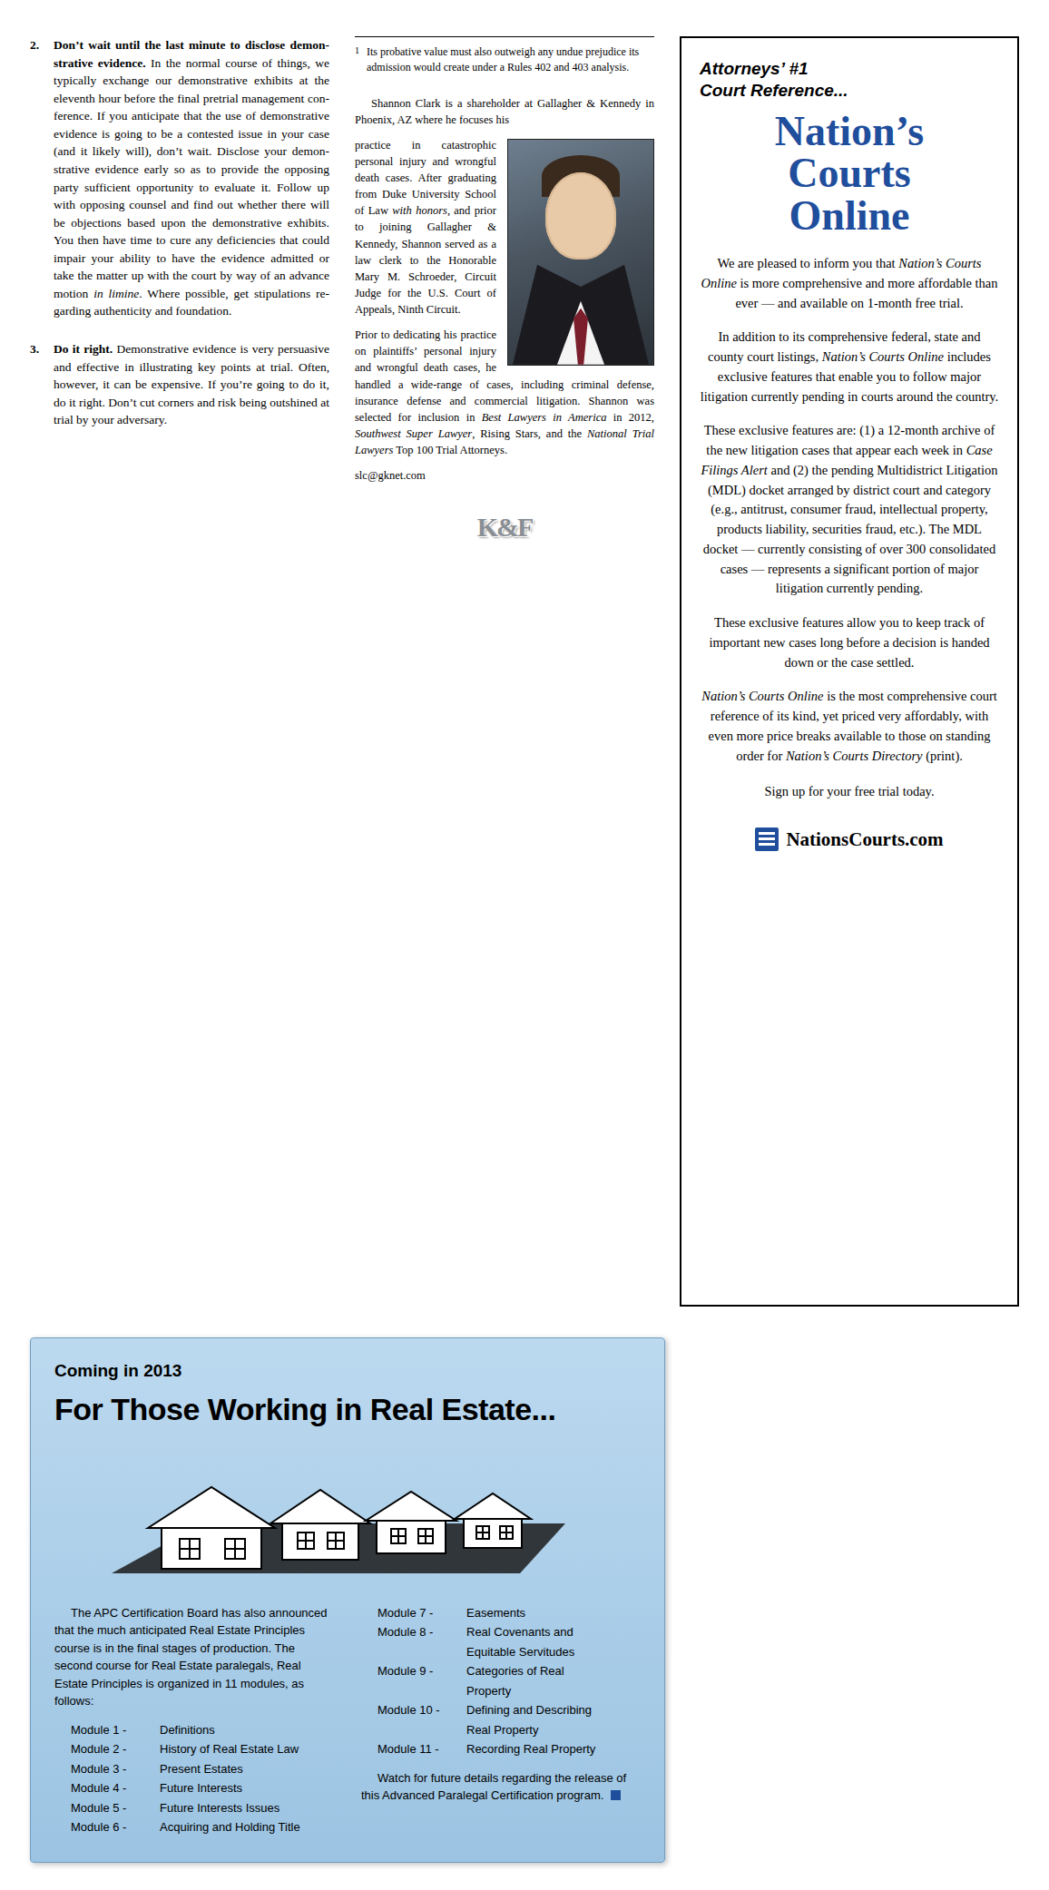Don’t wait until the last minute to disclose demonstrative evidence. In the normal course of things, we typically exchange our demonstrative exhibits at the eleventh hour before the final pretrial management conference. If you anticipate that the use of demonstrative evidence is going to be a contested issue in your case (and it likely will), don’t wait. Disclose your demonstrative evidence early so as to provide the opposing party sufficient opportunity to evaluate it. Follow up with opposing counsel and find out whether there will be objections based upon the demonstrative exhibits. You then have time to cure any deficiencies that could impair your ability to have the evidence admitted or take the matter up with the court by way of an advance motion in limine. Where possible, get stipulations regarding authenticity and foundation.
Do it right. Demonstrative evidence is very persuasive and effective in illustrating key points at trial. Often, however, it can be expensive. If you’re going to do it, do it right. Don’t cut corners and risk being outshined at trial by your adversary.
1 Its probative value must also outweigh any undue prejudice its admission would create under a Rules 402 and 403 analysis.
Shannon Clark is a shareholder at Gallagher & Kennedy in Phoenix, AZ where he focuses his
practice in catastrophic personal injury and wrongful death cases. After graduating from Duke University School of Law with honors, and prior to joining Gallagher & Kennedy, Shannon served as a law clerk to the Honorable Mary M. Schroeder, Circuit Judge for the U.S. Court of Appeals, Ninth Circuit.
Prior to dedicating his practice on plaintiffs’ personal injury and wrongful death cases, he handled a wide-range of cases, including criminal defense, insurance defense and commercial litigation. Shannon was selected for inclusion in Best Lawyers in America in 2012, Southwest Super Lawyer, Rising Stars, and the National Trial Lawyers Top 100 Trial Attorneys.
slc@gknet.com
K&F
Attorneys’ #1
Court Reference...
Nation’s
Courts
Online
We are pleased to inform you that Nation’s Courts Online is more comprehensive and more affordable than ever — and available on 1-month free trial.
In addition to its comprehensive federal, state and county court listings, Nation’s Courts Online includes exclusive features that enable you to follow major litigation currently pending in courts around the country.
These exclusive features are: (1) a 12-month archive of the new litigation cases that appear each week in Case Filings Alert and (2) the pending Multidistrict Litigation (MDL) docket arranged by district court and category (e.g., antitrust, consumer fraud, intellectual property, products liability, securities fraud, etc.). The MDL docket — currently consisting of over 300 consolidated cases — represents a significant portion of major litigation currently pending.
These exclusive features allow you to keep track of important new cases long before a decision is handed down or the case settled.
Nation’s Courts Online is the most comprehensive court reference of its kind, yet priced very affordably, with even more price breaks available to those on standing order for Nation’s Courts Directory (print).
Sign up for your free trial today.
NationsCourts.com
Coming in 2013
For Those Working in Real Estate...
The APC Certification Board has also announced that the much anticipated Real Estate Principles course is in the final stages of production. The second course for Real Estate paralegals, Real Estate Principles is organized in 11 modules, as follows:
Module 1 -Definitions
Module 2 -History of Real Estate Law
Module 3 -Present Estates
Module 4 -Future Interests
Module 5 -Future Interests Issues
Module 6 -Acquiring and Holding Title
Module 7 -Easements
Module 8 -Real Covenants and
Equitable Servitudes
Module 9 -Categories of Real
Property
Module 10 -Defining and Describing
Real Property
Module 11 -Recording Real Property
Watch for future details regarding the release of this Advanced Paralegal Certification program.